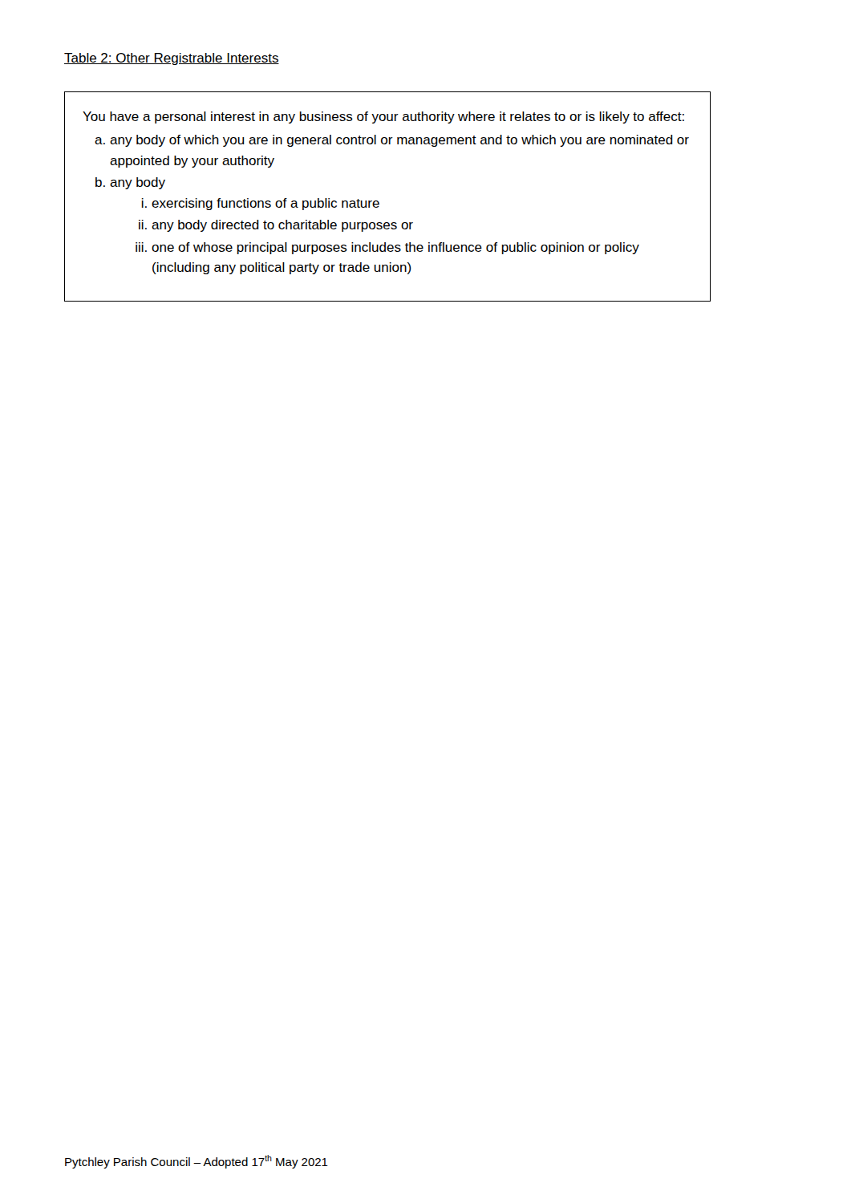Table 2: Other Registrable Interests
You have a personal interest in any business of your authority where it relates to or is likely to affect:
any body of which you are in general control or management and to which you are nominated or appointed by your authority
any body
exercising functions of a public nature
any body directed to charitable purposes or
one of whose principal purposes includes the influence of public opinion or policy (including any political party or trade union)
Pytchley Parish Council – Adopted 17th May 2021